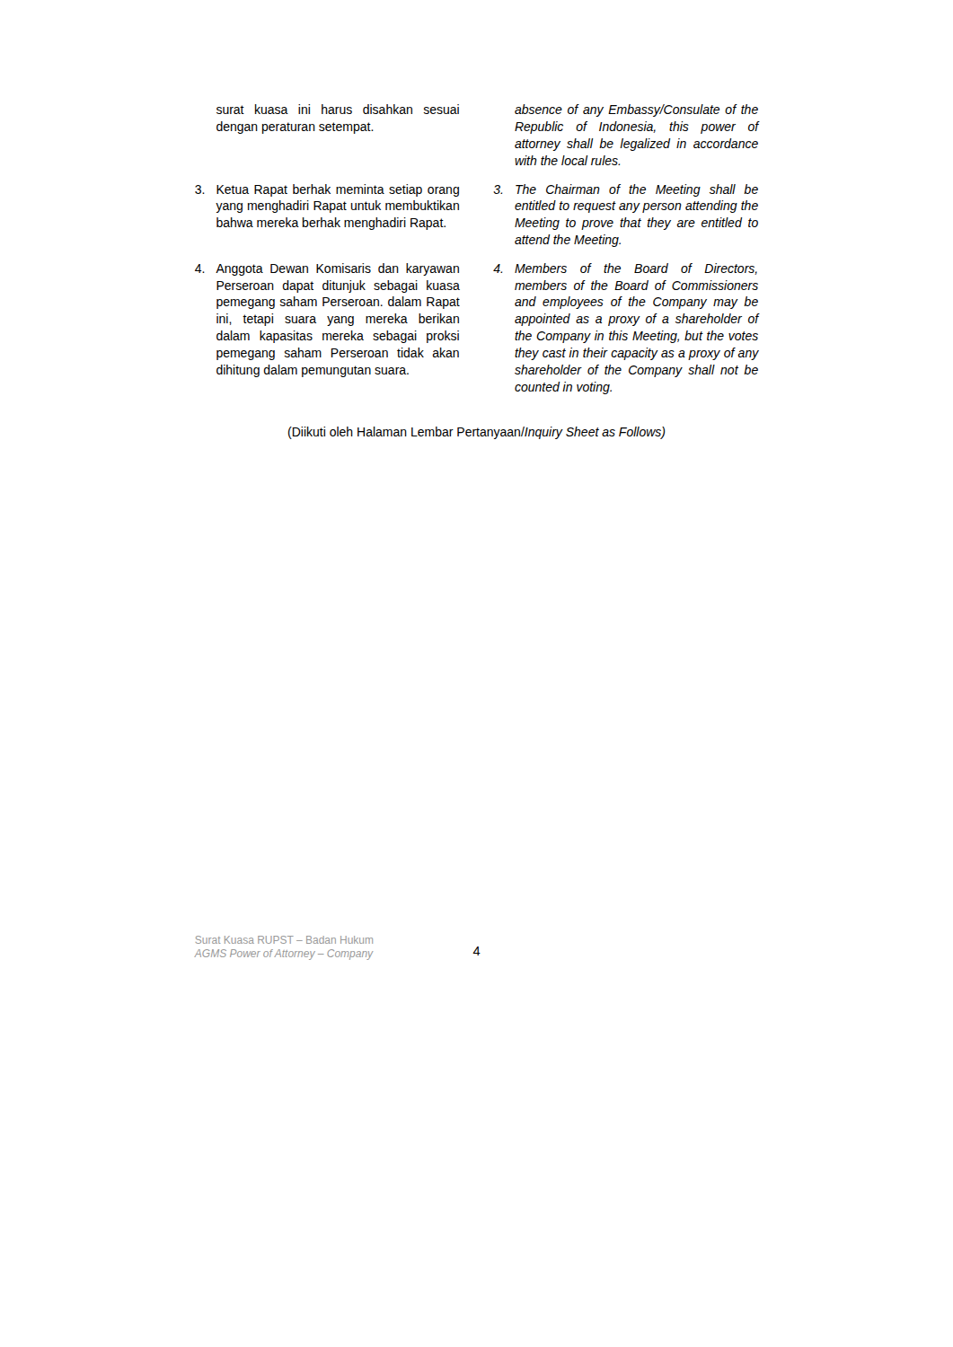| / / surat kuasa ini harus disahkan sesuai dengan peraturan setempat. / | | / / absence of any Embassy/Consulate of the Republic of Indonesia, this power of attorney shall be legalized in accordance with the local rules. / |
| / 3. / Ketua Rapat berhak meminta setiap orang yang menghadiri Rapat untuk membuktikan bahwa mereka berhak menghadiri Rapat. / | | / 3. / The Chairman of the Meeting shall be entitled to request any person attending the Meeting to prove that they are entitled to attend the Meeting. / |
| / 4. / Anggota Dewan Komisaris dan karyawan Perseroan dapat ditunjuk sebagai kuasa pemegang saham Perseroan. dalam Rapat ini, tetapi suara yang mereka berikan dalam kapasitas mereka sebagai proksi pemegang saham Perseroan tidak akan dihitung dalam pemungutan suara. / | | / 4. / Members of the Board of Directors, members of the Board of Commissioners and employees of the Company may be appointed as a proxy of a shareholder of the Company in this Meeting, but the votes they cast in their capacity as a proxy of any shareholder of the Company shall not be counted in voting. / |
(Diikuti oleh Halaman Lembar Pertanyaan/Inquiry Sheet as Follows)
Surat Kuasa RUPST – Badan Hukum
AGMS Power of Attorney – Company
4